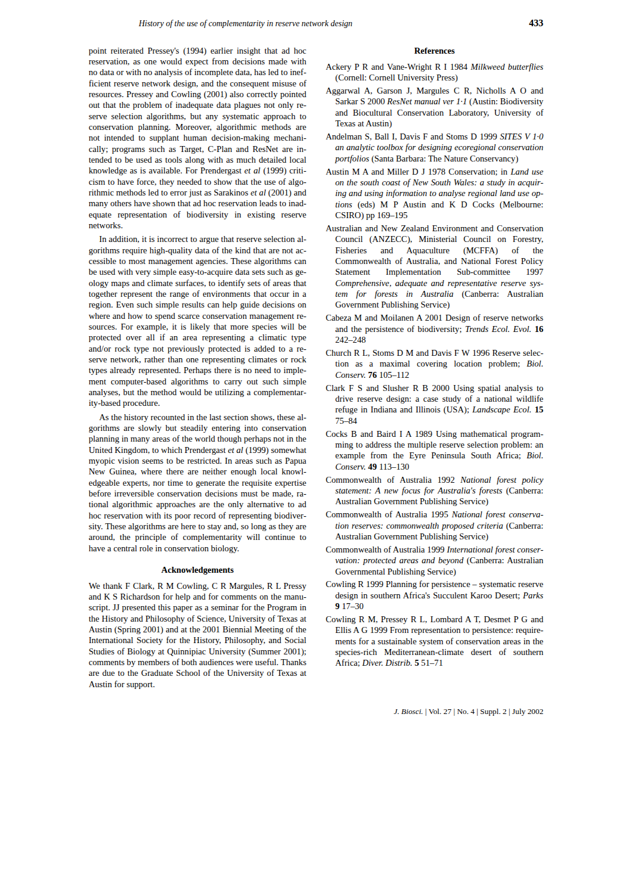History of the use of complementarity in reserve network design 433
point reiterated Pressey's (1994) earlier insight that ad hoc reservation, as one would expect from decisions made with no data or with no analysis of incomplete data, has led to inefficient reserve network design, and the consequent misuse of resources. Pressey and Cowling (2001) also correctly pointed out that the problem of inadequate data plagues not only reserve selection algorithms, but any systematic approach to conservation planning. Moreover, algorithmic methods are not intended to supplant human decision-making mechanically; programs such as Target, C-Plan and ResNet are intended to be used as tools along with as much detailed local knowledge as is available. For Prendergast et al (1999) criticism to have force, they needed to show that the use of algorithmic methods led to error just as Sarakinos et al (2001) and many others have shown that ad hoc reservation leads to inadequate representation of biodiversity in existing reserve networks.
In addition, it is incorrect to argue that reserve selection algorithms require high-quality data of the kind that are not accessible to most management agencies. These algorithms can be used with very simple easy-to-acquire data sets such as geology maps and climate surfaces, to identify sets of areas that together represent the range of environments that occur in a region. Even such simple results can help guide decisions on where and how to spend scarce conservation management resources. For example, it is likely that more species will be protected over all if an area representing a climatic type and/or rock type not previously protected is added to a reserve network, rather than one representing climates or rock types already represented. Perhaps there is no need to implement computer-based algorithms to carry out such simple analyses, but the method would be utilizing a complementarity-based procedure.
As the history recounted in the last section shows, these algorithms are slowly but steadily entering into conservation planning in many areas of the world though perhaps not in the United Kingdom, to which Prendergast et al (1999) somewhat myopic vision seems to be restricted. In areas such as Papua New Guinea, where there are neither enough local knowledgeable experts, nor time to generate the requisite expertise before irreversible conservation decisions must be made, rational algorithmic approaches are the only alternative to ad hoc reservation with its poor record of representing biodiversity. These algorithms are here to stay and, so long as they are around, the principle of complementarity will continue to have a central role in conservation biology.
Acknowledgements
We thank F Clark, R M Cowling, C R Margules, R L Pressy and K S Richardson for help and for comments on the manuscript. JJ presented this paper as a seminar for the Program in the History and Philosophy of Science, University of Texas at Austin (Spring 2001) and at the 2001 Biennial Meeting of the International Society for the History, Philosophy, and Social Studies of Biology at Quinnipiac University (Summer 2001); comments by members of both audiences were useful. Thanks are due to the Graduate School of the University of Texas at Austin for support.
References
Ackery P R and Vane-Wright R I 1984 Milkweed butterflies (Cornell: Cornell University Press)
Aggarwal A, Garson J, Margules C R, Nicholls A O and Sarkar S 2000 ResNet manual ver 1·1 (Austin: Biodiversity and Biocultural Conservation Laboratory, University of Texas at Austin)
Andelman S, Ball I, Davis F and Stoms D 1999 SITES V 1·0 an analytic toolbox for designing ecoregional conservation portfolios (Santa Barbara: The Nature Conservancy)
Austin M A and Miller D J 1978 Conservation; in Land use on the south coast of New South Wales: a study in acquiring and using information to analyse regional land use options (eds) M P Austin and K D Cocks (Melbourne: CSIRO) pp 169–195
Australian and New Zealand Environment and Conservation Council (ANZECC), Ministerial Council on Forestry, Fisheries and Aquaculture (MCFFA) of the Commonwealth of Australia, and National Forest Policy Statement Implementation Sub-committee 1997 Comprehensive, adequate and representative reserve system for forests in Australia (Canberra: Australian Government Publishing Service)
Cabeza M and Moilanen A 2001 Design of reserve networks and the persistence of biodiversity; Trends Ecol. Evol. 16 242–248
Church R L, Stoms D M and Davis F W 1996 Reserve selection as a maximal covering location problem; Biol. Conserv. 76 105–112
Clark F S and Slusher R B 2000 Using spatial analysis to drive reserve design: a case study of a national wildlife refuge in Indiana and Illinois (USA); Landscape Ecol. 15 75–84
Cocks B and Baird I A 1989 Using mathematical programming to address the multiple reserve selection problem: an example from the Eyre Peninsula South Africa; Biol. Conserv. 49 113–130
Commonwealth of Australia 1992 National forest policy statement: A new focus for Australia's forests (Canberra: Australian Government Publishing Service)
Commonwealth of Australia 1995 National forest conservation reserves: commonwealth proposed criteria (Canberra: Australian Government Publishing Service)
Commonwealth of Australia 1999 International forest conservation: protected areas and beyond (Canberra: Australian Governmental Publishing Service)
Cowling R 1999 Planning for persistence – systematic reserve design in southern Africa's Succulent Karoo Desert; Parks 9 17–30
Cowling R M, Pressey R L, Lombard A T, Desmet P G and Ellis A G 1999 From representation to persistence: requirements for a sustainable system of conservation areas in the species-rich Mediterranean-climate desert of southern Africa; Diver. Distrib. 5 51–71
J. Biosci. | Vol. 27 | No. 4 | Suppl. 2 | July 2002